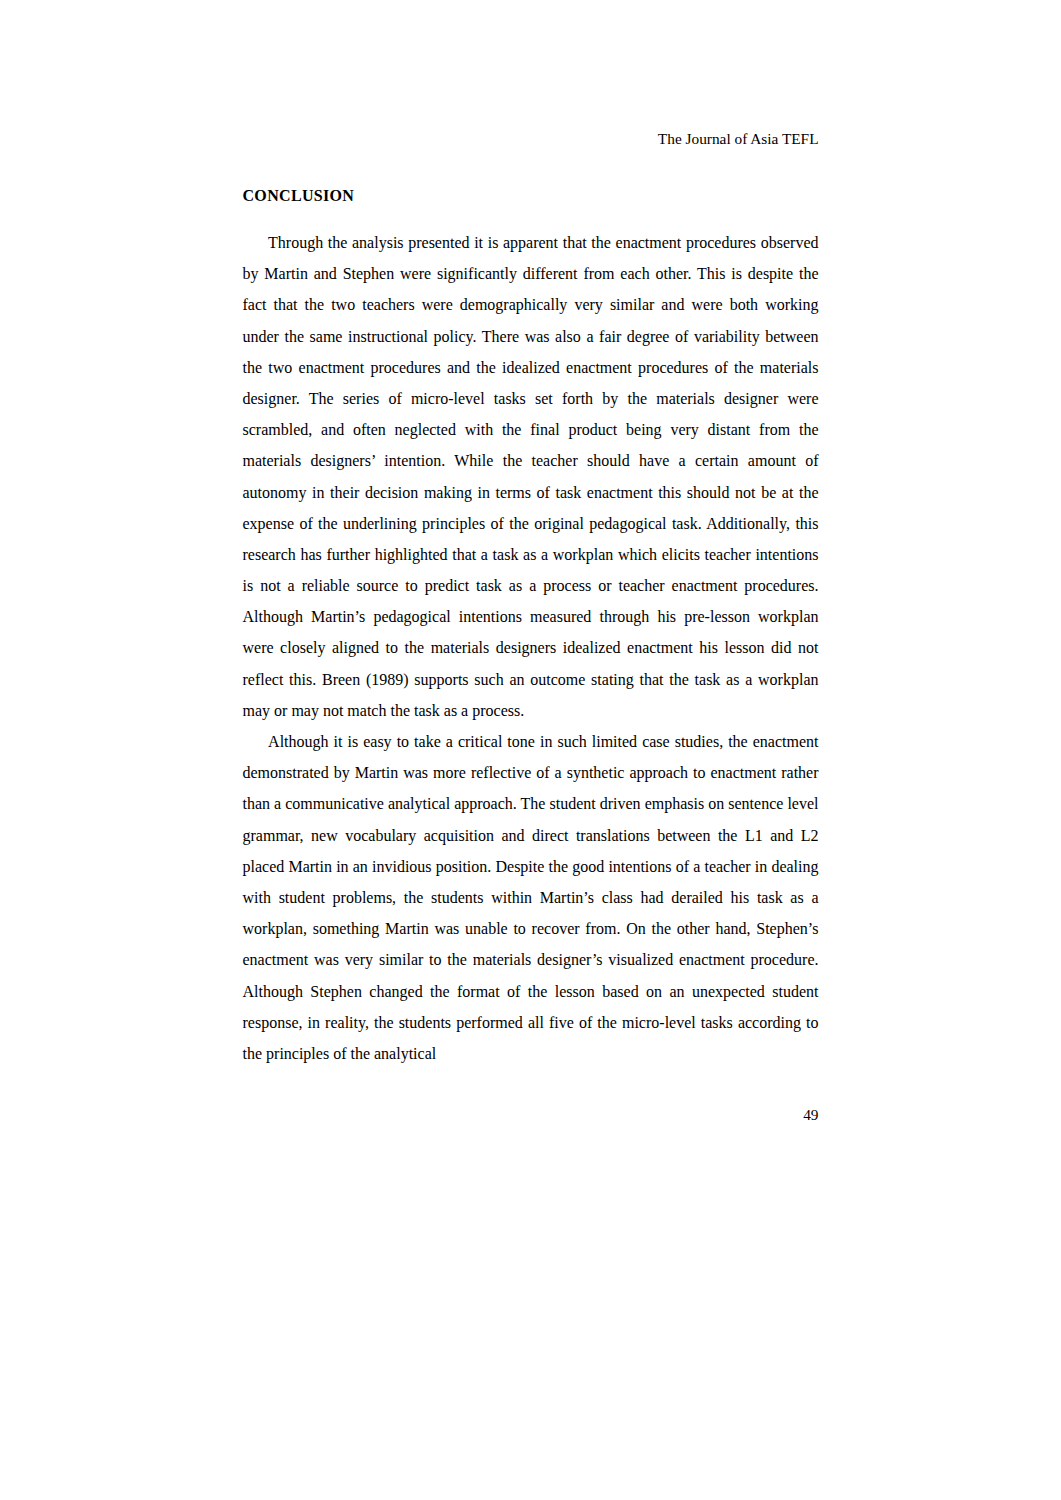The Journal of Asia TEFL
CONCLUSION
Through the analysis presented it is apparent that the enactment procedures observed by Martin and Stephen were significantly different from each other. This is despite the fact that the two teachers were demographically very similar and were both working under the same instructional policy. There was also a fair degree of variability between the two enactment procedures and the idealized enactment procedures of the materials designer. The series of micro-level tasks set forth by the materials designer were scrambled, and often neglected with the final product being very distant from the materials designers’ intention. While the teacher should have a certain amount of autonomy in their decision making in terms of task enactment this should not be at the expense of the underlining principles of the original pedagogical task. Additionally, this research has further highlighted that a task as a workplan which elicits teacher intentions is not a reliable source to predict task as a process or teacher enactment procedures. Although Martin’s pedagogical intentions measured through his pre-lesson workplan were closely aligned to the materials designers idealized enactment his lesson did not reflect this. Breen (1989) supports such an outcome stating that the task as a workplan may or may not match the task as a process.
Although it is easy to take a critical tone in such limited case studies, the enactment demonstrated by Martin was more reflective of a synthetic approach to enactment rather than a communicative analytical approach. The student driven emphasis on sentence level grammar, new vocabulary acquisition and direct translations between the L1 and L2 placed Martin in an invidious position. Despite the good intentions of a teacher in dealing with student problems, the students within Martin’s class had derailed his task as a workplan, something Martin was unable to recover from. On the other hand, Stephen’s enactment was very similar to the materials designer’s visualized enactment procedure. Although Stephen changed the format of the lesson based on an unexpected student response, in reality, the students performed all five of the micro-level tasks according to the principles of the analytical
49